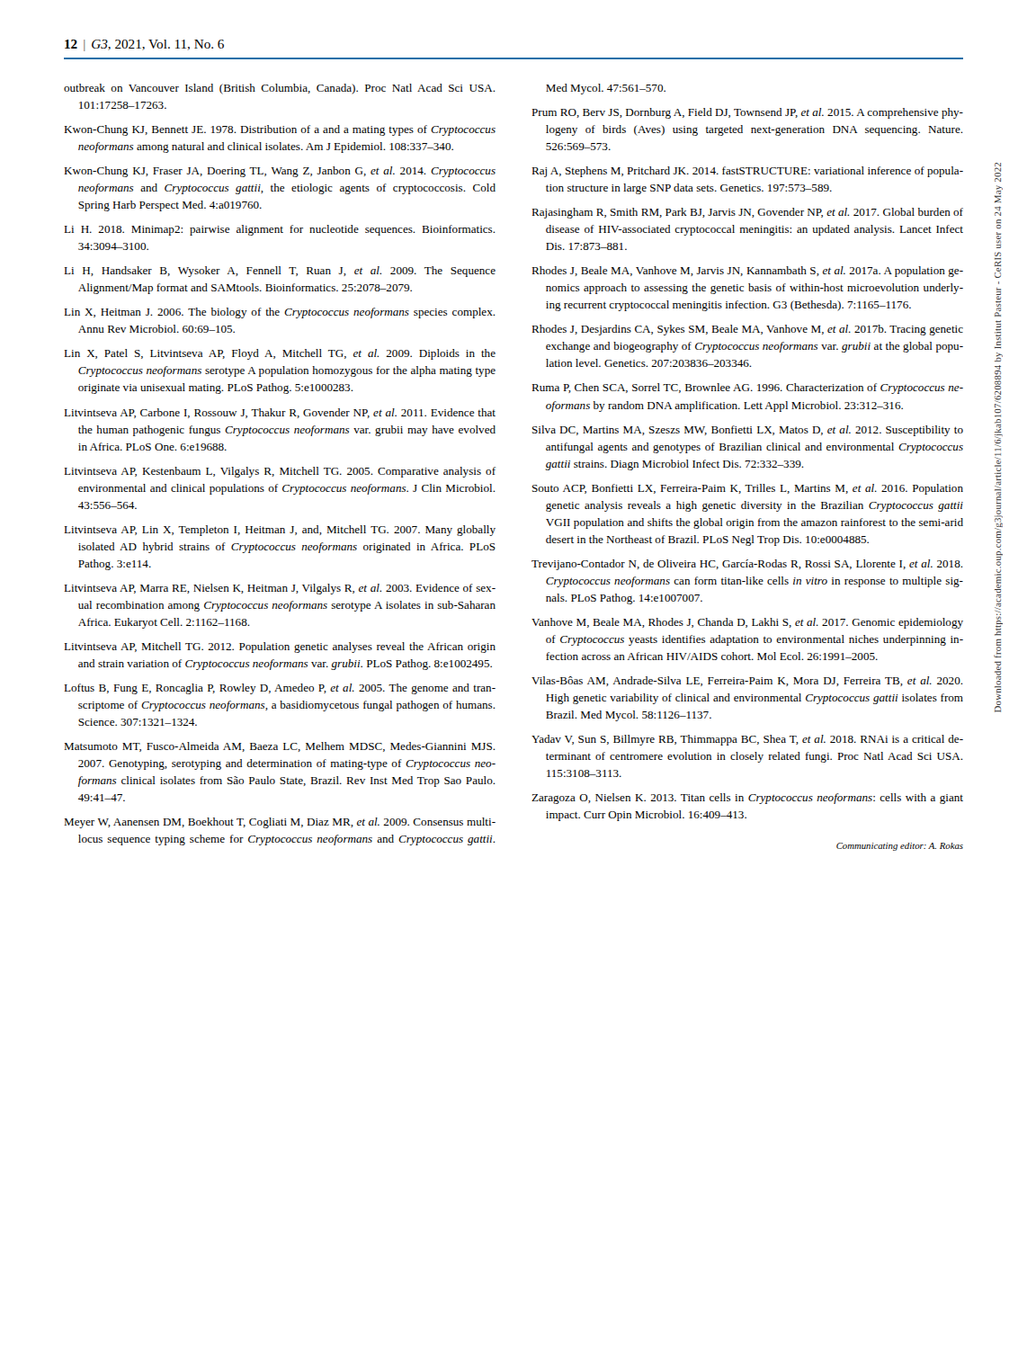12|G3, 2021, Vol. 11, No. 6
Downloaded from https://academic.oup.com/g3journal/article/11/6/jkab107/6208894 by Institut Pasteur - CeRIS user on 24 May 2022
outbreak on Vancouver Island (British Columbia, Canada). Proc Natl Acad Sci USA. 101:17258–17263.
Kwon-Chung KJ, Bennett JE. 1978. Distribution of a and a mating types of Cryptococcus neoformans among natural and clinical isolates. Am J Epidemiol. 108:337–340.
Kwon-Chung KJ, Fraser JA, Doering TL, Wang Z, Janbon G, et al. 2014. Cryptococcus neoformans and Cryptococcus gattii, the etiologic agents of cryptococcosis. Cold Spring Harb Perspect Med. 4:a019760.
Li H. 2018. Minimap2: pairwise alignment for nucleotide sequences. Bioinformatics. 34:3094–3100.
Li H, Handsaker B, Wysoker A, Fennell T, Ruan J, et al. 2009. The Sequence Alignment/Map format and SAMtools. Bioinformatics. 25:2078–2079.
Lin X, Heitman J. 2006. The biology of the Cryptococcus neoformans species complex. Annu Rev Microbiol. 60:69–105.
Lin X, Patel S, Litvintseva AP, Floyd A, Mitchell TG, et al. 2009. Diploids in the Cryptococcus neoformans serotype A population homozygous for the alpha mating type originate via unisexual mating. PLoS Pathog. 5:e1000283.
Litvintseva AP, Carbone I, Rossouw J, Thakur R, Govender NP, et al. 2011. Evidence that the human pathogenic fungus Cryptococcus neoformans var. grubii may have evolved in Africa. PLoS One. 6:e19688.
Litvintseva AP, Kestenbaum L, Vilgalys R, Mitchell TG. 2005. Comparative analysis of environmental and clinical populations of Cryptococcus neoformans. J Clin Microbiol. 43:556–564.
Litvintseva AP, Lin X, Templeton I, Heitman J, and, Mitchell TG. 2007. Many globally isolated AD hybrid strains of Cryptococcus neoformans originated in Africa. PLoS Pathog. 3:e114.
Litvintseva AP, Marra RE, Nielsen K, Heitman J, Vilgalys R, et al. 2003. Evidence of sexual recombination among Cryptococcus neoformans serotype A isolates in sub-Saharan Africa. Eukaryot Cell. 2:1162–1168.
Litvintseva AP, Mitchell TG. 2012. Population genetic analyses reveal the African origin and strain variation of Cryptococcus neoformans var. grubii. PLoS Pathog. 8:e1002495.
Loftus B, Fung E, Roncaglia P, Rowley D, Amedeo P, et al. 2005. The genome and transcriptome of Cryptococcus neoformans, a basidiomycetous fungal pathogen of humans. Science. 307:1321–1324.
Matsumoto MT, Fusco-Almeida AM, Baeza LC, Melhem MDSC, Medes-Giannini MJS. 2007. Genotyping, serotyping and determination of mating-type of Cryptococcus neoformans clinical isolates from São Paulo State, Brazil. Rev Inst Med Trop Sao Paulo. 49:41–47.
Meyer W, Aanensen DM, Boekhout T, Cogliati M, Diaz MR, et al. 2009. Consensus multi-locus sequence typing scheme for Cryptococcus neoformans and Cryptococcus gattii. Med Mycol. 47:561–570.
Prum RO, Berv JS, Dornburg A, Field DJ, Townsend JP, et al. 2015. A comprehensive phylogeny of birds (Aves) using targeted next-generation DNA sequencing. Nature. 526:569–573.
Raj A, Stephens M, Pritchard JK. 2014. fastSTRUCTURE: variational inference of population structure in large SNP data sets. Genetics. 197:573–589.
Rajasingham R, Smith RM, Park BJ, Jarvis JN, Govender NP, et al. 2017. Global burden of disease of HIV-associated cryptococcal meningitis: an updated analysis. Lancet Infect Dis. 17:873–881.
Rhodes J, Beale MA, Vanhove M, Jarvis JN, Kannambath S, et al. 2017a. A population genomics approach to assessing the genetic basis of within-host microevolution underlying recurrent cryptococcal meningitis infection. G3 (Bethesda). 7:1165–1176.
Rhodes J, Desjardins CA, Sykes SM, Beale MA, Vanhove M, et al. 2017b. Tracing genetic exchange and biogeography of Cryptococcus neoformans var. grubii at the global population level. Genetics. 207:203836–203346.
Ruma P, Chen SCA, Sorrel TC, Brownlee AG. 1996. Characterization of Cryptococcus neoformans by random DNA amplification. Lett Appl Microbiol. 23:312–316.
Silva DC, Martins MA, Szeszs MW, Bonfietti LX, Matos D, et al. 2012. Susceptibility to antifungal agents and genotypes of Brazilian clinical and environmental Cryptococcus gattii strains. Diagn Microbiol Infect Dis. 72:332–339.
Souto ACP, Bonfietti LX, Ferreira-Paim K, Trilles L, Martins M, et al. 2016. Population genetic analysis reveals a high genetic diversity in the Brazilian Cryptococcus gattii VGII population and shifts the global origin from the amazon rainforest to the semi-arid desert in the Northeast of Brazil. PLoS Negl Trop Dis. 10:e0004885.
Trevijano-Contador N, de Oliveira HC, García-Rodas R, Rossi SA, Llorente I, et al. 2018. Cryptococcus neoformans can form titan-like cells in vitro in response to multiple signals. PLoS Pathog. 14:e1007007.
Vanhove M, Beale MA, Rhodes J, Chanda D, Lakhi S, et al. 2017. Genomic epidemiology of Cryptococcus yeasts identifies adaptation to environmental niches underpinning infection across an African HIV/AIDS cohort. Mol Ecol. 26:1991–2005.
Vilas-Bôas AM, Andrade-Silva LE, Ferreira-Paim K, Mora DJ, Ferreira TB, et al. 2020. High genetic variability of clinical and environmental Cryptococcus gattii isolates from Brazil. Med Mycol. 58:1126–1137.
Yadav V, Sun S, Billmyre RB, Thimmappa BC, Shea T, et al. 2018. RNAi is a critical determinant of centromere evolution in closely related fungi. Proc Natl Acad Sci USA. 115:3108–3113.
Zaragoza O, Nielsen K. 2013. Titan cells in Cryptococcus neoformans: cells with a giant impact. Curr Opin Microbiol. 16:409–413.
Communicating editor: A. Rokas